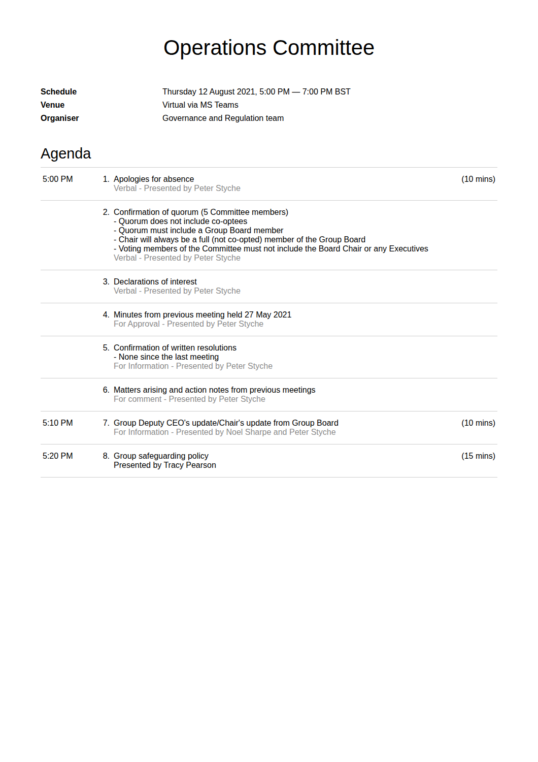Operations Committee
| Schedule | Thursday 12 August 2021, 5:00 PM — 7:00 PM BST |
| Venue | Virtual via MS Teams |
| Organiser | Governance and Regulation team |
Agenda
| 5:00 PM | 1. | Apologies for absence Verbal - Presented by Peter Styche | (10 mins) |
| | 2. | Confirmation of quorum (5 Committee members) - Quorum does not include co-optees - Quorum must include a Group Board member - Chair will always be a full (not co-opted) member of the Group Board - Voting members of the Committee must not include the Board Chair or any Executives Verbal - Presented by Peter Styche | |
| | 3. | Declarations of interest Verbal - Presented by Peter Styche | |
| | 4. | Minutes from previous meeting held 27 May 2021 For Approval - Presented by Peter Styche | |
| | 5. | Confirmation of written resolutions - None since the last meeting For Information - Presented by Peter Styche | |
| | 6. | Matters arising and action notes from previous meetings For comment - Presented by Peter Styche | |
| 5:10 PM | 7. | Group Deputy CEO's update/Chair's update from Group Board For Information - Presented by Noel Sharpe and Peter Styche | (10 mins) |
| 5:20 PM | 8. | Group safeguarding policy Presented by Tracy Pearson | (15 mins) |